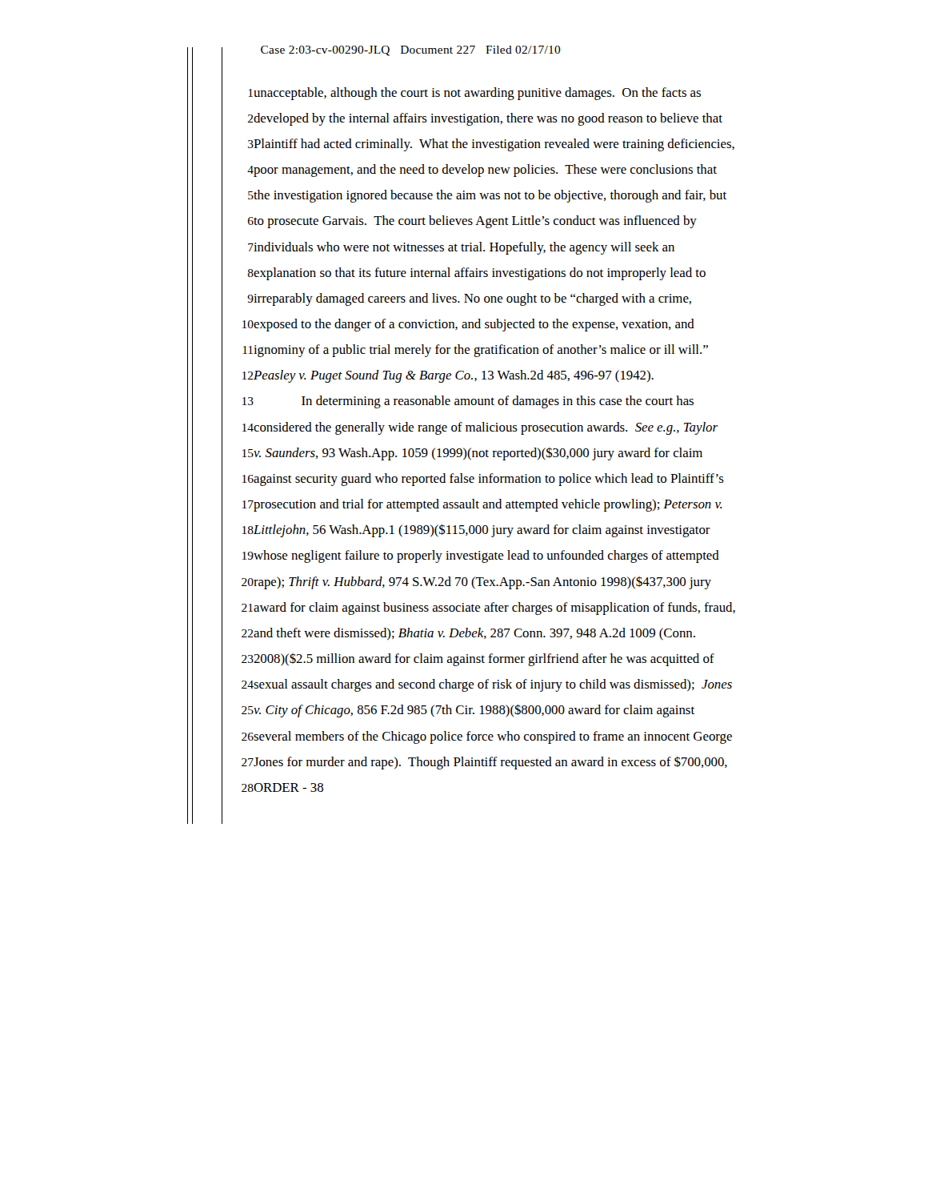Case 2:03-cv-00290-JLQ Document 227 Filed 02/17/10
| 1 | unacceptable, although the court is not awarding punitive damages. On the facts as |
| 2 | developed by the internal affairs investigation, there was no good reason to believe that |
| 3 | Plaintiff had acted criminally. What the investigation revealed were training deficiencies, |
| 4 | poor management, and the need to develop new policies. These were conclusions that |
| 5 | the investigation ignored because the aim was not to be objective, thorough and fair, but |
| 6 | to prosecute Garvais. The court believes Agent Little’s conduct was influenced by |
| 7 | individuals who were not witnesses at trial. Hopefully, the agency will seek an |
| 8 | explanation so that its future internal affairs investigations do not improperly lead to |
| 9 | irreparably damaged careers and lives. No one ought to be “charged with a crime, |
| 10 | exposed to the danger of a conviction, and subjected to the expense, vexation, and |
| 11 | ignominy of a public trial merely for the gratification of another’s malice or ill will.” |
| 12 | Peasley v. Puget Sound Tug & Barge Co. , 13 Wash.2d 485, 496-97 (1942). |
| 13 | In determining a reasonable amount of damages in this case the court has |
| 14 | considered the generally wide range of malicious prosecution awards. See e.g. , Taylor |
| 15 | v. Saunders , 93 Wash.App. 1059 (1999)(not reported)($30,000 jury award for claim |
| 16 | against security guard who reported false information to police which lead to Plaintiff’s |
| 17 | prosecution and trial for attempted assault and attempted vehicle prowling); Peterson v. |
| 18 | Littlejohn , 56 Wash.App.1 (1989)($115,000 jury award for claim against investigator |
| 19 | whose negligent failure to properly investigate lead to unfounded charges of attempted |
| 20 | rape); Thrift v. Hubbard , 974 S.W.2d 70 (Tex.App.-San Antonio 1998)($437,300 jury |
| 21 | award for claim against business associate after charges of misapplication of funds, fraud, |
| 22 | and theft were dismissed); Bhatia v. Debek , 287 Conn. 397, 948 A.2d 1009 (Conn. |
| 23 | 2008)($2.5 million award for claim against former girlfriend after he was acquitted of |
| 24 | sexual assault charges and second charge of risk of injury to child was dismissed); Jones |
| 25 | v. City of Chicago , 856 F.2d 985 (7th Cir. 1988)($800,000 award for claim against |
| 26 | several members of the Chicago police force who conspired to frame an innocent George |
| 27 | Jones for murder and rape). Though Plaintiff requested an award in excess of $700,000, |
| 28 | ORDER - 38 |